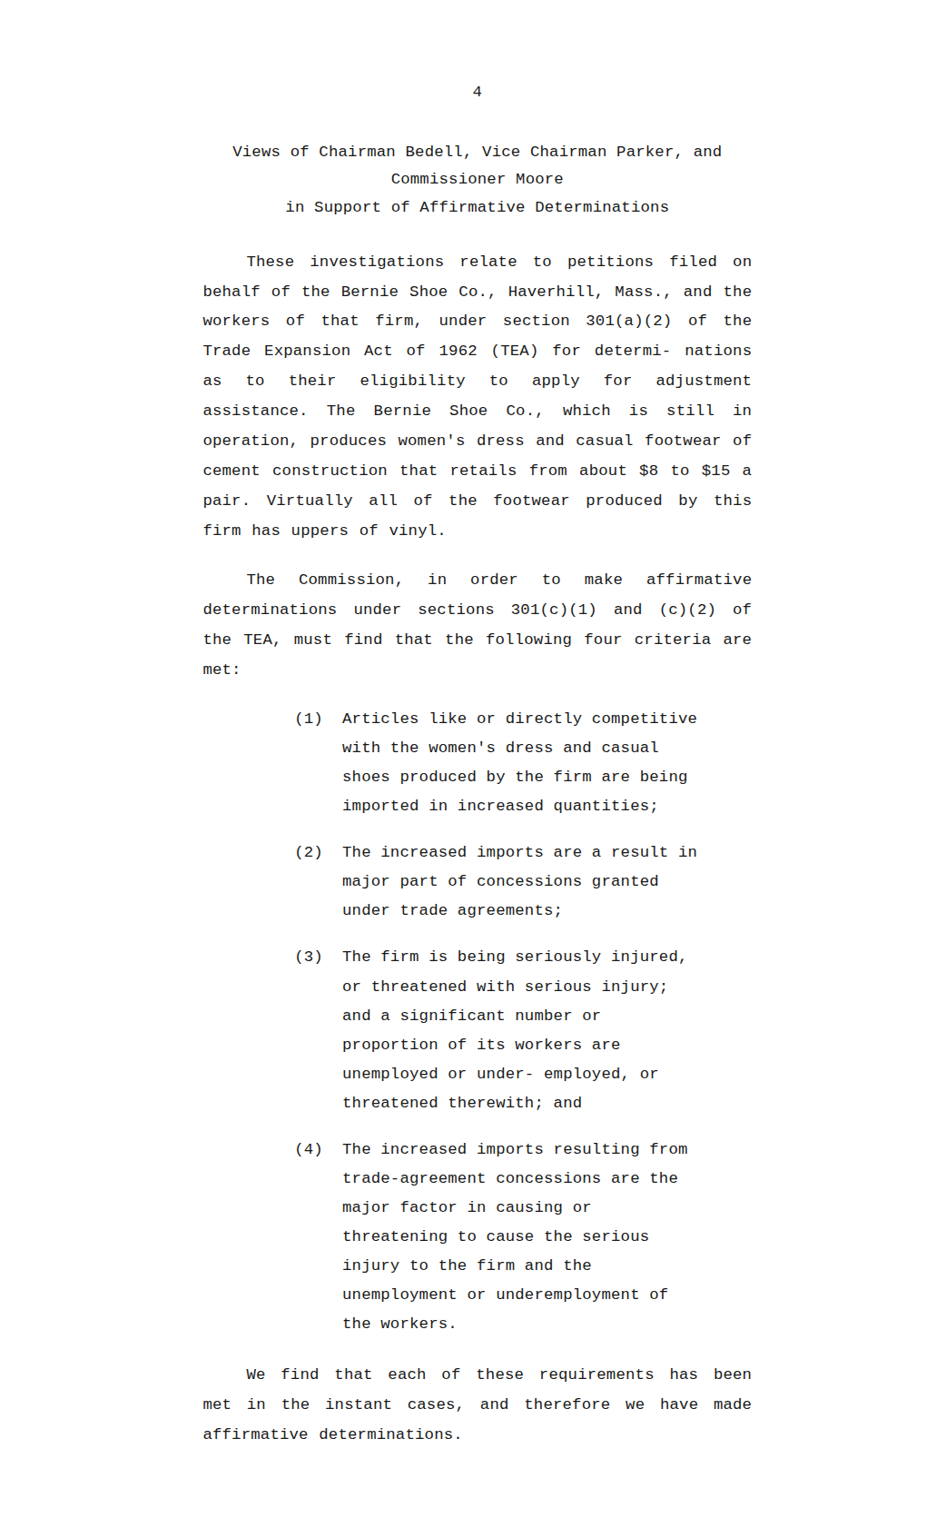4
Views of Chairman Bedell, Vice Chairman Parker, and Commissioner Moore in Support of Affirmative Determinations
These investigations relate to petitions filed on behalf of the Bernie Shoe Co., Haverhill, Mass., and the workers of that firm, under section 301(a)(2) of the Trade Expansion Act of 1962 (TEA) for determi‑ nations as to their eligibility to apply for adjustment assistance. The Bernie Shoe Co., which is still in operation, produces women's dress and casual footwear of cement construction that retails from about $8 to $15 a pair. Virtually all of the footwear produced by this firm has uppers of vinyl.
The Commission, in order to make affirmative determinations under sections 301(c)(1) and (c)(2) of the TEA, must find that the following four criteria are met:
(1) Articles like or directly competitive with the women's dress and casual shoes produced by the firm are being imported in increased quantities;
(2) The increased imports are a result in major part of concessions granted under trade agreements;
(3) The firm is being seriously injured, or threatened with serious injury; and a significant number or proportion of its workers are unemployed or under‑ employed, or threatened therewith; and
(4) The increased imports resulting from trade-agreement concessions are the major factor in causing or threatening to cause the serious injury to the firm and the unemployment or underemployment of the workers.
We find that each of these requirements has been met in the instant cases, and therefore we have made affirmative determinations.